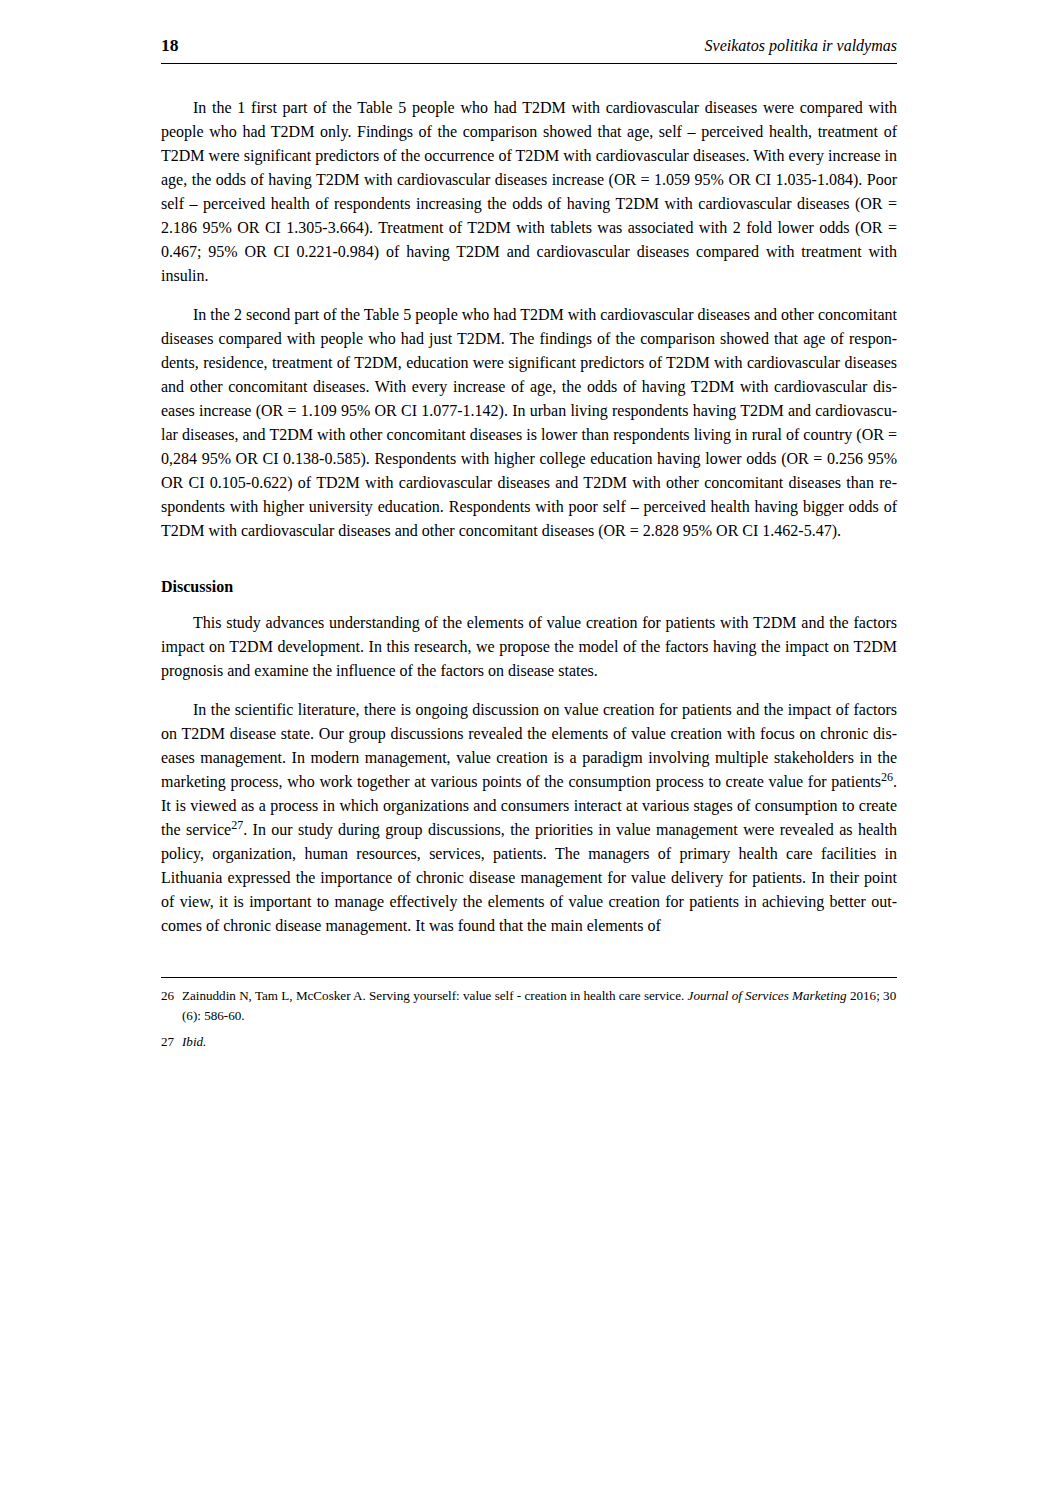18 Sveikatos politika ir valdymas
In the 1 first part of the Table 5 people who had T2DM with cardiovascular diseases were compared with people who had T2DM only. Findings of the comparison showed that age, self – perceived health, treatment of T2DM were significant predictors of the occurrence of T2DM with cardiovascular diseases. With every increase in age, the odds of having T2DM with cardiovascular diseases increase (OR = 1.059 95% OR CI 1.035-1.084). Poor self – perceived health of respondents increasing the odds of having T2DM with cardiovascular diseases (OR = 2.186 95% OR CI 1.305-3.664). Treatment of T2DM with tablets was associated with 2 fold lower odds (OR = 0.467; 95% OR CI 0.221-0.984) of having T2DM and cardiovascular diseases compared with treatment with insulin.
In the 2 second part of the Table 5 people who had T2DM with cardiovascular diseases and other concomitant diseases compared with people who had just T2DM. The findings of the comparison showed that age of respondents, residence, treatment of T2DM, education were significant predictors of T2DM with cardiovascular diseases and other concomitant diseases. With every increase of age, the odds of having T2DM with cardiovascular diseases increase (OR = 1.109 95% OR CI 1.077-1.142). In urban living respondents having T2DM and cardiovascular diseases, and T2DM with other concomitant diseases is lower than respondents living in rural of country (OR = 0,284 95% OR CI 0.138-0.585). Respondents with higher college education having lower odds (OR = 0.256 95% OR CI 0.105-0.622) of TD2M with cardiovascular diseases and T2DM with other concomitant diseases than respondents with higher university education. Respondents with poor self – perceived health having bigger odds of T2DM with cardiovascular diseases and other concomitant diseases (OR = 2.828 95% OR CI 1.462-5.47).
Discussion
This study advances understanding of the elements of value creation for patients with T2DM and the factors impact on T2DM development. In this research, we propose the model of the factors having the impact on T2DM prognosis and examine the influence of the factors on disease states.
In the scientific literature, there is ongoing discussion on value creation for patients and the impact of factors on T2DM disease state. Our group discussions revealed the elements of value creation with focus on chronic diseases management. In modern management, value creation is a paradigm involving multiple stakeholders in the marketing process, who work together at various points of the consumption process to create value for patients26. It is viewed as a process in which organizations and consumers interact at various stages of consumption to create the service27. In our study during group discussions, the priorities in value management were revealed as health policy, organization, human resources, services, patients. The managers of primary health care facilities in Lithuania expressed the importance of chronic disease management for value delivery for patients. In their point of view, it is important to manage effectively the elements of value creation for patients in achieving better outcomes of chronic disease management. It was found that the main elements of
26 Zainuddin N, Tam L, McCosker A. Serving yourself: value self - creation in health care service. Journal of Services Marketing 2016; 30 (6): 586-60.
27 Ibid.